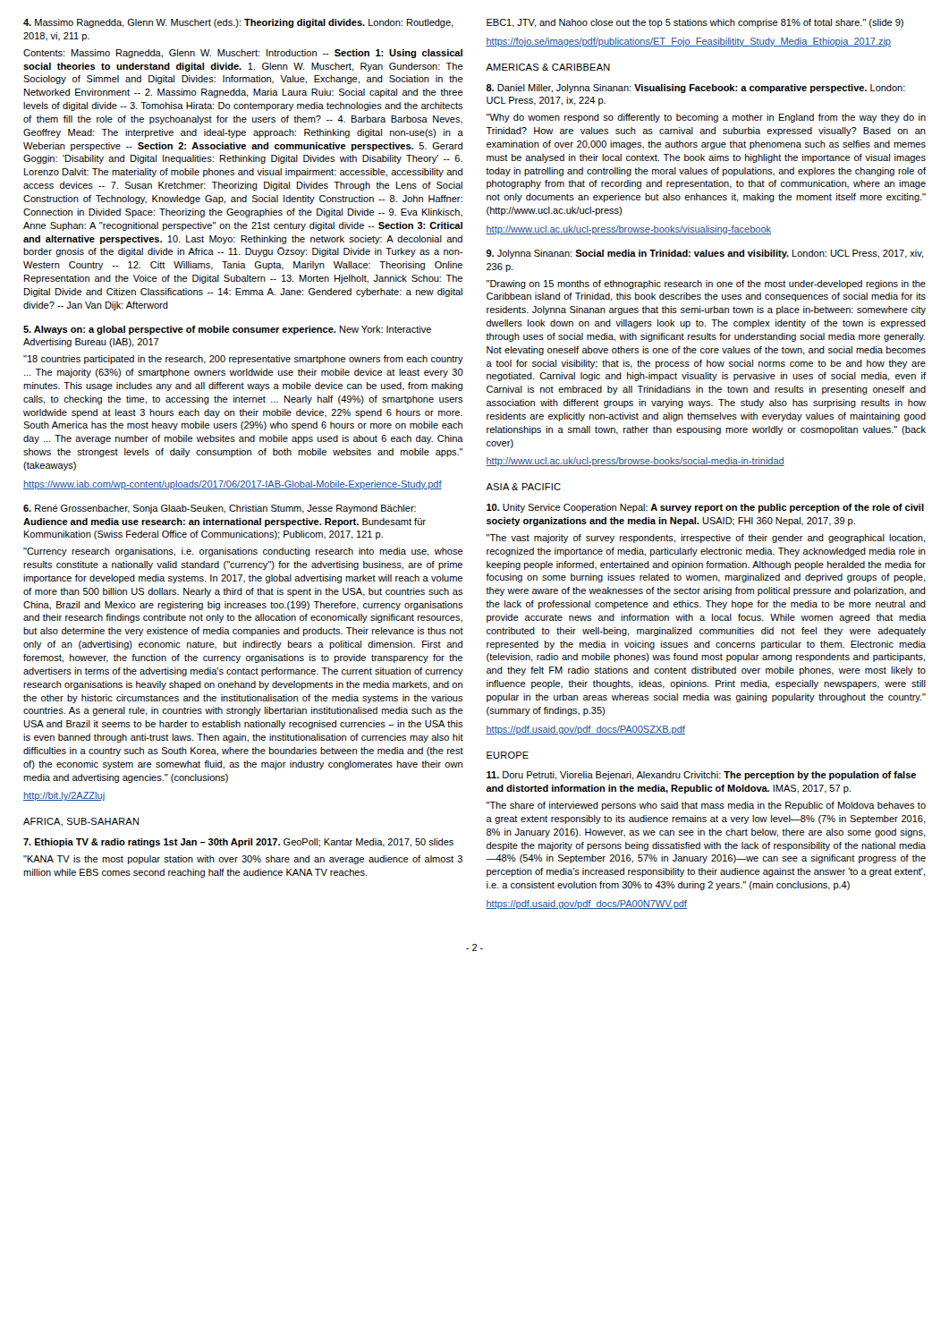4. Massimo Ragnedda, Glenn W. Muschert (eds.): Theorizing digital divides. London: Routledge, 2018, vi, 211 p.
Contents: Massimo Ragnedda, Glenn W. Muschert: Introduction -- Section 1: Using classical social theories to understand digital divide. 1. Glenn W. Muschert, Ryan Gunderson: The Sociology of Simmel and Digital Divides: Information, Value, Exchange, and Sociation in the Networked Environment -- 2. Massimo Ragnedda, Maria Laura Ruiu: Social capital and the three levels of digital divide -- 3. Tomohisa Hirata: Do contemporary media technologies and the architects of them fill the role of the psychoanalyst for the users of them? -- 4. Barbara Barbosa Neves, Geoffrey Mead: The interpretive and ideal-type approach: Rethinking digital non-use(s) in a Weberian perspective -- Section 2: Associative and communicative perspectives. 5. Gerard Goggin: 'Disability and Digital Inequalities: Rethinking Digital Divides with Disability Theory' -- 6. Lorenzo Dalvit: The materiality of mobile phones and visual impairment: accessible, accessibility and access devices -- 7. Susan Kretchmer: Theorizing Digital Divides Through the Lens of Social Construction of Technology, Knowledge Gap, and Social Identity Construction -- 8. John Haffner: Connection in Divided Space: Theorizing the Geographies of the Digital Divide -- 9. Eva Klinkisch, Anne Suphan: A "recognitional perspective" on the 21st century digital divide -- Section 3: Critical and alternative perspectives. 10. Last Moyo: Rethinking the network society: A decolonial and border gnosis of the digital divide in Africa -- 11. Duygu Özsoy: Digital Divide in Turkey as a non- Western Country -- 12. Citt Williams, Tania Gupta, Marilyn Wallace: Theorising Online Representation and the Voice of the Digital Subaltern -- 13. Morten Hjelholt, Jannick Schou: The Digital Divide and Citizen Classifications -- 14: Emma A. Jane: Gendered cyberhate: a new digital divide? -- Jan Van Dijk: Afterword
5. Always on: a global perspective of mobile consumer experience. New York: Interactive Advertising Bureau (IAB), 2017
"18 countries participated in the research, 200 representative smartphone owners from each country ... The majority (63%) of smartphone owners worldwide use their mobile device at least every 30 minutes. This usage includes any and all different ways a mobile device can be used, from making calls, to checking the time, to accessing the internet ... Nearly half (49%) of smartphone users worldwide spend at least 3 hours each day on their mobile device, 22% spend 6 hours or more. South America has the most heavy mobile users (29%) who spend 6 hours or more on mobile each day ... The average number of mobile websites and mobile apps used is about 6 each day. China shows the strongest levels of daily consumption of both mobile websites and mobile apps." (takeaways)
https://www.iab.com/wp-content/uploads/2017/06/2017-IAB-Global-Mobile-Experience-Study.pdf
6. René Grossenbacher, Sonja Glaab-Seuken, Christian Stumm, Jesse Raymond Bächler: Audience and media use research: an international perspective. Report. Bundesamt für Kommunikation (Swiss Federal Office of Communications); Publicom, 2017, 121 p.
"Currency research organisations, i.e. organisations conducting research into media use, whose results constitute a nationally valid standard ("currency") for the advertising business, are of prime importance for developed media systems. In 2017, the global advertising market will reach a volume of more than 500 billion US dollars. Nearly a third of that is spent in the USA, but countries such as China, Brazil and Mexico are registering big increases too.(199) Therefore, currency organisations and their research findings contribute not only to the allocation of economically significant resources, but also determine the very existence of media companies and products. Their relevance is thus not only of an (advertising) economic nature, but indirectly bears a political dimension. First and foremost, however, the function of the currency organisations is to provide transparency for the advertisers in terms of the advertising media's contact performance. The current situation of currency research organisations is heavily shaped on onehand by developments in the media markets, and on the other by historic circumstances and the institutionalisation of the media systems in the various countries. As a general rule, in countries with strongly libertarian institutionalised media such as the USA and Brazil it seems to be harder to establish nationally recognised currencies – in the USA this is even banned through anti-trust laws. Then again, the institutionalisation of currencies may also hit difficulties in a country such as South Korea, where the boundaries between the media and (the rest of) the economic system are somewhat fluid, as the major industry conglomerates have their own media and advertising agencies." (conclusions)
http://bit.ly/2AZZluj
AFRICA, SUB-SAHARAN
7. Ethiopia TV & radio ratings 1st Jan – 30th April 2017. GeoPoll; Kantar Media, 2017, 50 slides
"KANA TV is the most popular station with over 30% share and an average audience of almost 3 million while EBS comes second reaching half the audience KANA TV reaches.
EBC1, JTV, and Nahoo close out the top 5 stations which comprise 81% of total share." (slide 9)
https://fojo.se/images/pdf/publications/ET_Fojo_Feasibilitity_Study_Media_Ethiopia_2017.zip
AMERICAS & CARIBBEAN
8. Daniel Miller, Jolynna Sinanan: Visualising Facebook: a comparative perspective. London: UCL Press, 2017, ix, 224 p.
"Why do women respond so differently to becoming a mother in England from the way they do in Trinidad? How are values such as carnival and suburbia expressed visually? Based on an examination of over 20,000 images, the authors argue that phenomena such as selfies and memes must be analysed in their local context. The book aims to highlight the importance of visual images today in patrolling and controlling the moral values of populations, and explores the changing role of photography from that of recording and representation, to that of communication, where an image not only documents an experience but also enhances it, making the moment itself more exciting." (http://www.ucl.ac.uk/ucl-press)
http://www.ucl.ac.uk/ucl-press/browse-books/visualising-facebook
9. Jolynna Sinanan: Social media in Trinidad: values and visibility. London: UCL Press, 2017, xiv, 236 p.
"Drawing on 15 months of ethnographic research in one of the most under-developed regions in the Caribbean island of Trinidad, this book describes the uses and consequences of social media for its residents. Jolynna Sinanan argues that this semi-urban town is a place in-between: somewhere city dwellers look down on and villagers look up to. The complex identity of the town is expressed through uses of social media, with significant results for understanding social media more generally. Not elevating oneself above others is one of the core values of the town, and social media becomes a tool for social visibility; that is, the process of how social norms come to be and how they are negotiated. Carnival logic and high-impact visuality is pervasive in uses of social media, even if Carnival is not embraced by all Trinidadians in the town and results in presenting oneself and association with different groups in varying ways. The study also has surprising results in how residents are explicitly non-activist and align themselves with everyday values of maintaining good relationships in a small town, rather than espousing more worldly or cosmopolitan values." (back cover)
http://www.ucl.ac.uk/ucl-press/browse-books/social-media-in-trinidad
ASIA & PACIFIC
10. Unity Service Cooperation Nepal: A survey report on the public perception of the role of civil society organizations and the media in Nepal. USAID; FHI 360 Nepal, 2017, 39 p.
"The vast majority of survey respondents, irrespective of their gender and geographical location, recognized the importance of media, particularly electronic media. They acknowledged media role in keeping people informed, entertained and opinion formation. Although people heralded the media for focusing on some burning issues related to women, marginalized and deprived groups of people, they were aware of the weaknesses of the sector arising from political pressure and polarization, and the lack of professional competence and ethics. They hope for the media to be more neutral and provide accurate news and information with a local focus. While women agreed that media contributed to their well-being, marginalized communities did not feel they were adequately represented by the media in voicing issues and concerns particular to them. Electronic media (television, radio and mobile phones) was found most popular among respondents and participants, and they felt FM radio stations and content distributed over mobile phones, were most likely to influence people, their thoughts, ideas, opinions. Print media, especially newspapers, were still popular in the urban areas whereas social media was gaining popularity throughout the country." (summary of findings, p.35)
https://pdf.usaid.gov/pdf_docs/PA00SZXB.pdf
EUROPE
11. Doru Petruti, Viorelia Bejenari, Alexandru Crivitchi: The perception by the population of false and distorted information in the media, Republic of Moldova. IMAS, 2017, 57 p.
"The share of interviewed persons who said that mass media in the Republic of Moldova behaves to a great extent responsibly to its audience remains at a very low level—8% (7% in September 2016, 8% in January 2016). However, as we can see in the chart below, there are also some good signs, despite the majority of persons being dissatisfied with the lack of responsibility of the national media—48% (54% in September 2016, 57% in January 2016)—we can see a significant progress of the perception of media's increased responsibility to their audience against the answer 'to a great extent', i.e. a consistent evolution from 30% to 43% during 2 years." (main conclusions, p.4)
https://pdf.usaid.gov/pdf_docs/PA00N7WV.pdf
- 2 -